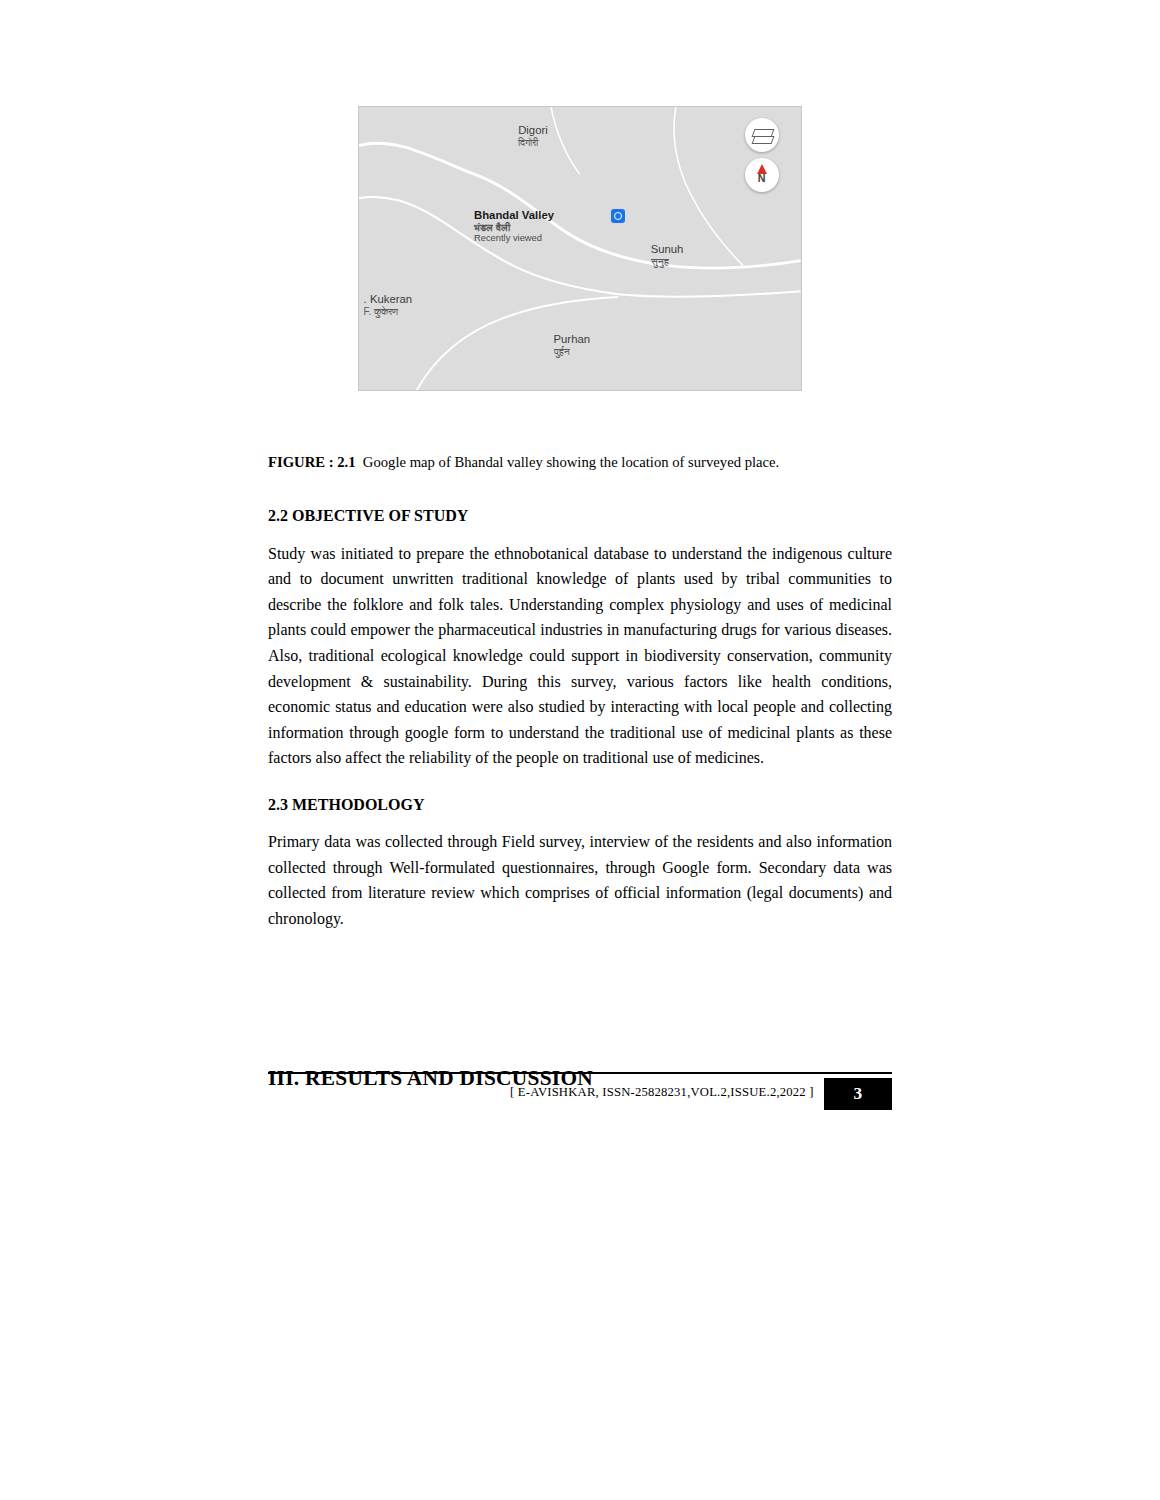Digoriदिगोरी
Bhandal Valleyभंडल वैलीRecently viewed
Sunuhसुनुह
. KukeranF. कुकेरण
Purhanपुर्हन
N
FIGURE : 2.1 Google map of Bhandal valley showing the location of surveyed place.
2.2 OBJECTIVE OF STUDY
Study was initiated to prepare the ethnobotanical database to understand the indigenous culture and to document unwritten traditional knowledge of plants used by tribal communities to describe the folklore and folk tales. Understanding complex physiology and uses of medicinal plants could empower the pharmaceutical industries in manufacturing drugs for various diseases. Also, traditional ecological knowledge could support in biodiversity conservation, community development & sustainability. During this survey, various factors like health conditions, economic status and education were also studied by interacting with local people and collecting information through google form to understand the traditional use of medicinal plants as these factors also affect the reliability of the people on traditional use of medicines.
2.3 METHODOLOGY
Primary data was collected through Field survey, interview of the residents and also information collected through Well-formulated questionnaires, through Google form. Secondary data was collected from literature review which comprises of official information (legal documents) and chronology.
III. RESULTS AND DISCUSSION
[ E-AVISHKAR, ISSN-25828231,VOL.2,ISSUE.2,2022 ]
3